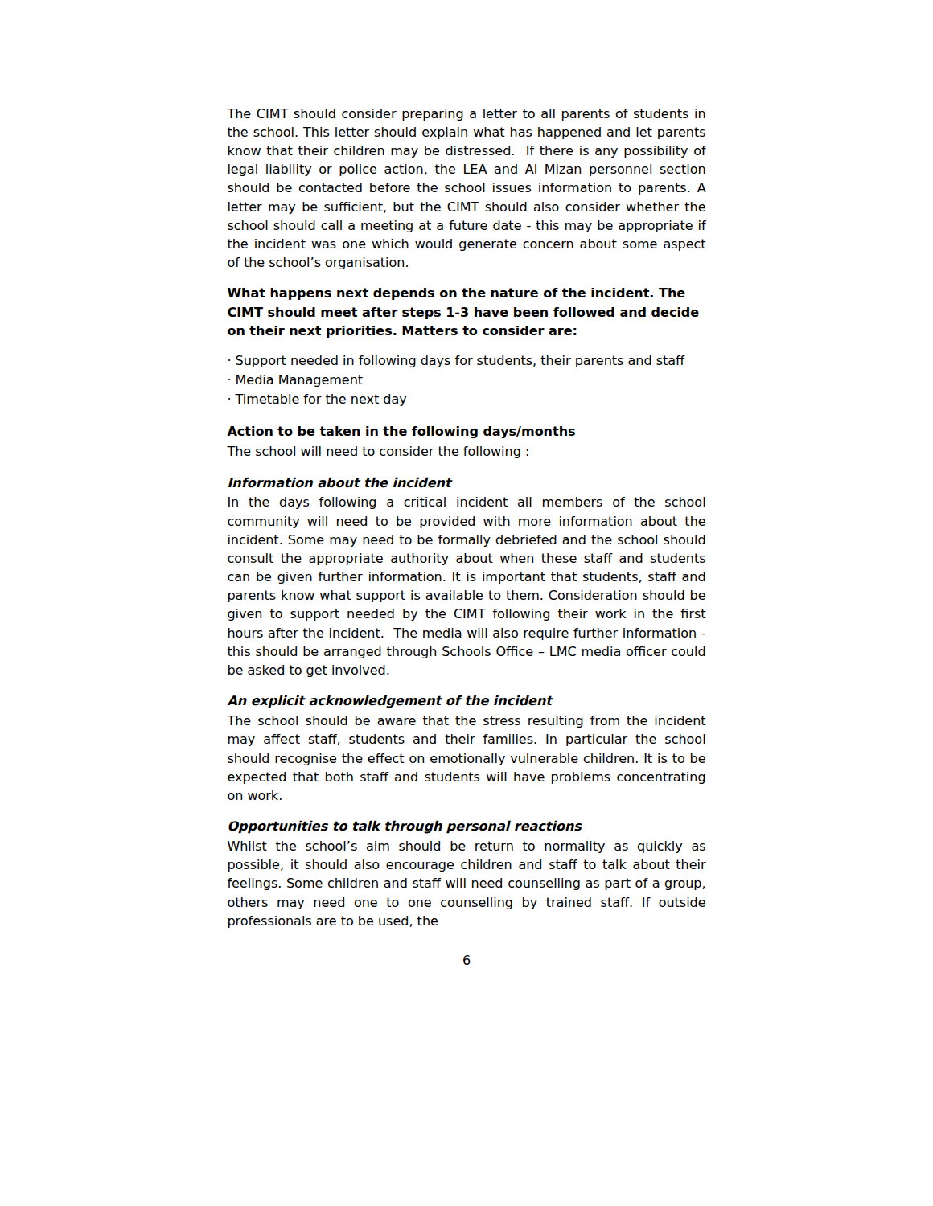The CIMT should consider preparing a letter to all parents of students in the school. This letter should explain what has happened and let parents know that their children may be distressed. If there is any possibility of legal liability or police action, the LEA and Al Mizan personnel section should be contacted before the school issues information to parents. A letter may be sufficient, but the CIMT should also consider whether the school should call a meeting at a future date - this may be appropriate if the incident was one which would generate concern about some aspect of the school’s organisation.
What happens next depends on the nature of the incident. The CIMT should meet after steps 1-3 have been followed and decide on their next priorities. Matters to consider are:
Support needed in following days for students, their parents and staff
Media Management
Timetable for the next day
Action to be taken in the following days/months
The school will need to consider the following :
Information about the incident
In the days following a critical incident all members of the school community will need to be provided with more information about the incident. Some may need to be formally debriefed and the school should consult the appropriate authority about when these staff and students can be given further information. It is important that students, staff and parents know what support is available to them. Consideration should be given to support needed by the CIMT following their work in the first hours after the incident. The media will also require further information - this should be arranged through Schools Office – LMC media officer could be asked to get involved.
An explicit acknowledgement of the incident
The school should be aware that the stress resulting from the incident may affect staff, students and their families. In particular the school should recognise the effect on emotionally vulnerable children. It is to be expected that both staff and students will have problems concentrating on work.
Opportunities to talk through personal reactions
Whilst the school’s aim should be return to normality as quickly as possible, it should also encourage children and staff to talk about their feelings. Some children and staff will need counselling as part of a group, others may need one to one counselling by trained staff. If outside professionals are to be used, the
6